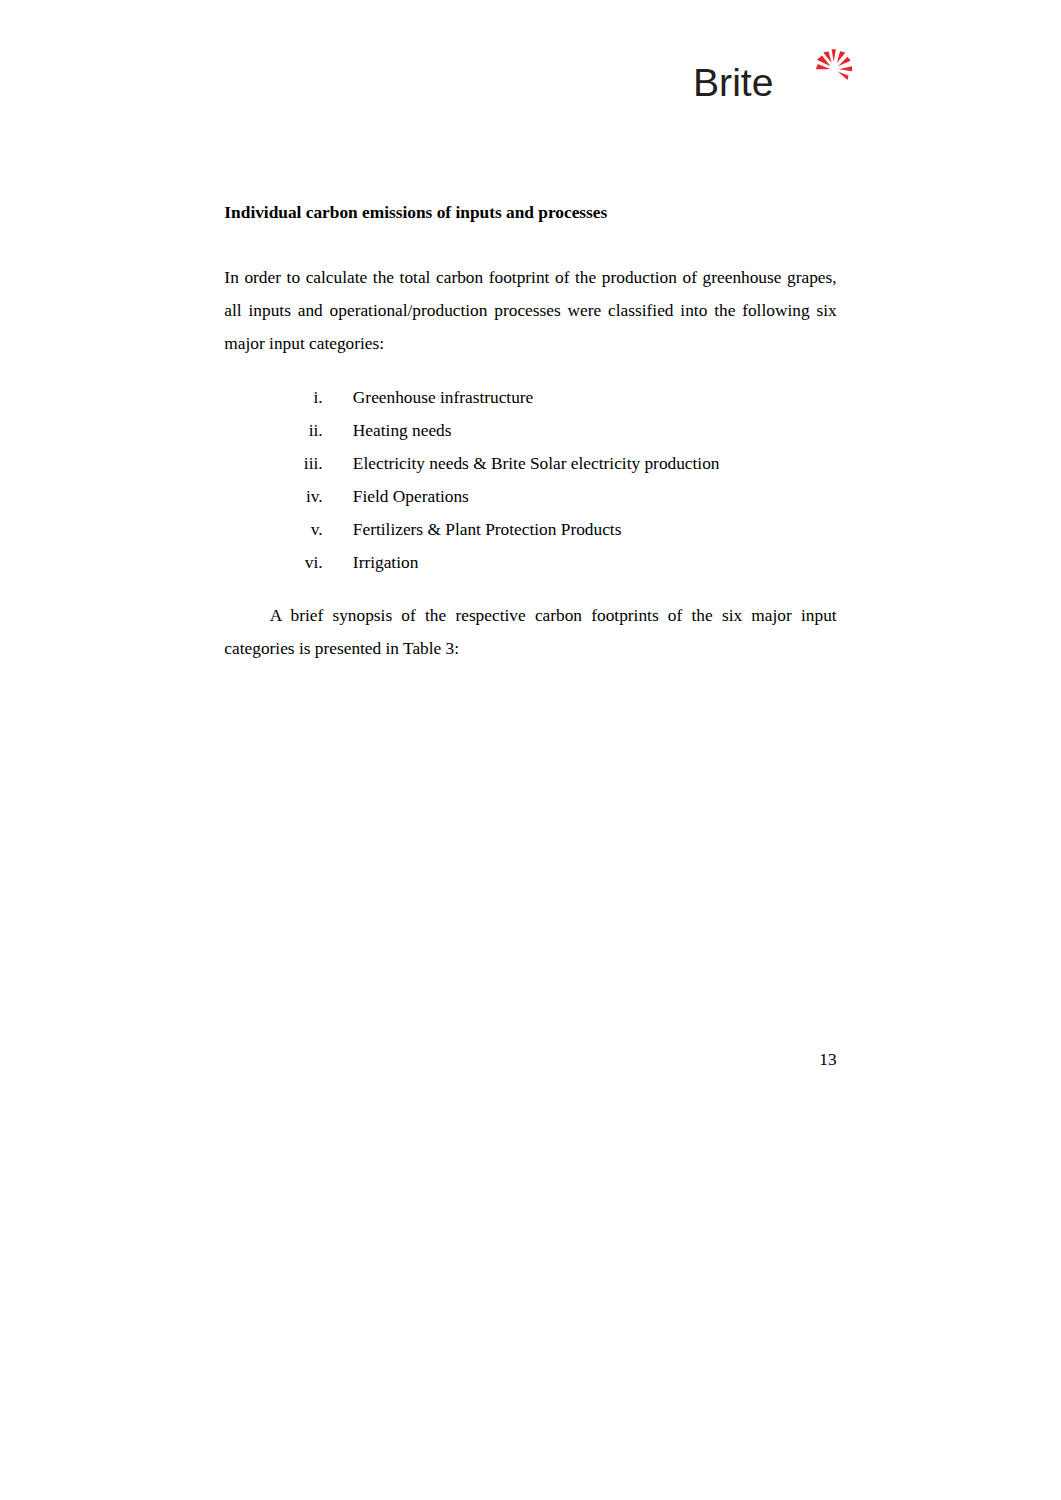Brite
Individual carbon emissions of inputs and processes
In order to calculate the total carbon footprint of the production of greenhouse grapes, all inputs and operational/production processes were classified into the following six major input categories:
Greenhouse infrastructure
Heating needs
Electricity needs & Brite Solar electricity production
Field Operations
Fertilizers & Plant Protection Products
Irrigation
A brief synopsis of the respective carbon footprints of the six major input categories is presented in Table 3:
13